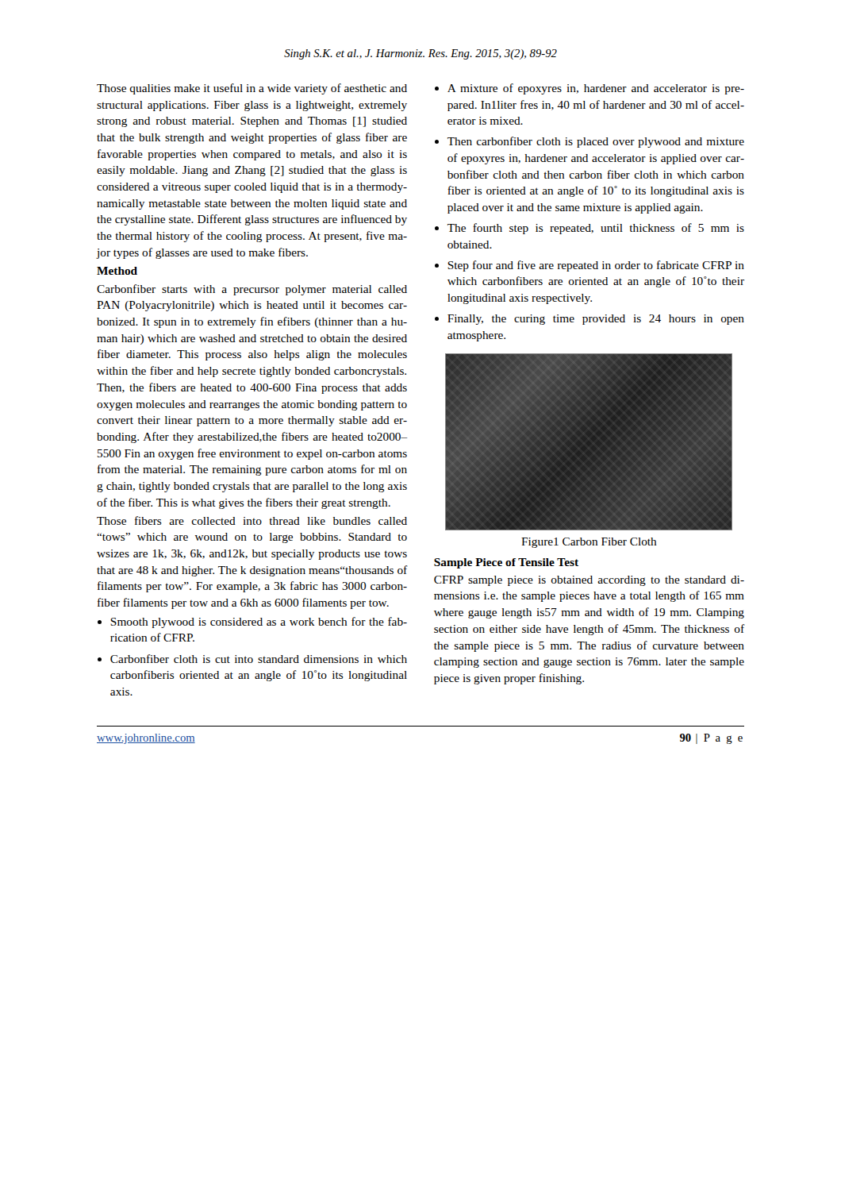Singh S.K. et al., J. Harmoniz. Res. Eng. 2015, 3(2), 89-92
Those qualities make it useful in a wide variety of aesthetic and structural applications. Fiber glass is a lightweight, extremely strong and robust material. Stephen and Thomas [1] studied that the bulk strength and weight properties of glass fiber are favorable properties when compared to metals, and also it is easily moldable. Jiang and Zhang [2] studied that the glass is considered a vitreous super cooled liquid that is in a thermodynamically metastable state between the molten liquid state and the crystalline state. Different glass structures are influenced by the thermal history of the cooling process. At present, five major types of glasses are used to make fibers.
Method
Carbonfiber starts with a precursor polymer material called PAN (Polyacrylonitrile) which is heated until it becomes carbonized. It spun in to extremely fin efibers (thinner than a human hair) which are washed and stretched to obtain the desired fiber diameter. This process also helps align the molecules within the fiber and help secrete tightly bonded carboncrystals. Then, the fibers are heated to 400-600 Fina process that adds oxygen molecules and rearranges the atomic bonding pattern to convert their linear pattern to a more thermally stable add erbonding. After they arestabilized,the fibers are heated to2000–5500 Fin an oxygen free environment to expel on-carbon atoms from the material. The remaining pure carbon atoms for ml on g chain, tightly bonded crystals that are parallel to the long axis of the fiber. This is what gives the fibers their great strength.
Those fibers are collected into thread like bundles called “tows” which are wound on to large bobbins. Standard to wsizes are 1k, 3k, 6k, and12k, but specially products use tows that are 48 k and higher. The k designation means“thousands of filaments per tow”. For example, a 3k fabric has 3000 carbonfiber filaments per tow and a 6kh as 6000 filaments per tow.
Smooth plywood is considered as a work bench for the fabrication of CFRP.
Carbonfiber cloth is cut into standard dimensions in which carbonfiberis oriented at an angle of 10˚to its longitudinal axis.
A mixture of epoxyres in, hardener and accelerator is prepared. In1liter fres in, 40 ml of hardener and 30 ml of accelerator is mixed.
Then carbonfiber cloth is placed over plywood and mixture of epoxyres in, hardener and accelerator is applied over carbonfiber cloth and then carbon fiber cloth in which carbon fiber is oriented at an angle of 10˚ to its longitudinal axis is placed over it and the same mixture is applied again.
The fourth step is repeated, until thickness of 5 mm is obtained.
Step four and five are repeated in order to fabricate CFRP in which carbonfibers are oriented at an angle of 10˚to their longitudinal axis respectively.
Finally, the curing time provided is 24 hours in open atmosphere.
Figure1 Carbon Fiber Cloth
Sample Piece of Tensile Test
CFRP sample piece is obtained according to the standard dimensions i.e. the sample pieces have a total length of 165 mm where gauge length is57 mm and width of 19 mm. Clamping section on either side have length of 45mm. The thickness of the sample piece is 5 mm. The radius of curvature between clamping section and gauge section is 76mm. later the sample piece is given proper finishing.
www.johronline.com 90 | P a g e